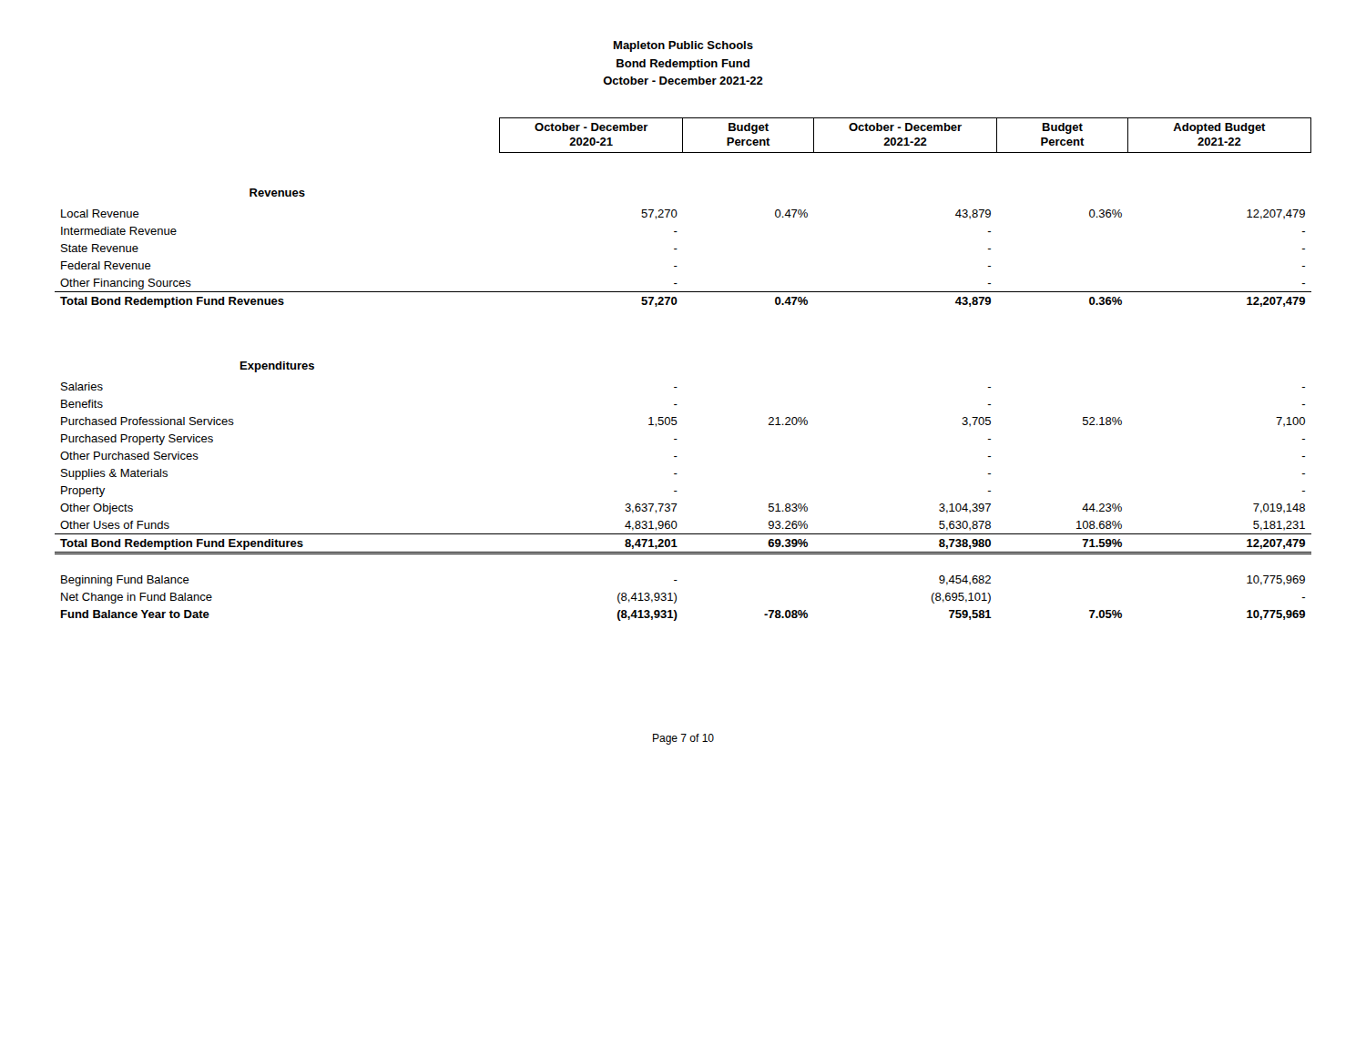Mapleton Public Schools
Bond Redemption Fund
October - December 2021-22
| | October - December 2020-21 | Budget Percent | October - December 2021-22 | Budget Percent | Adopted Budget 2021-22 |
| --- | --- | --- | --- | --- | --- |
| Revenues | |
| Local Revenue | 57,270 | 0.47% | 43,879 | 0.36% | 12,207,479 |
| Intermediate Revenue | - | | - | | - |
| State Revenue | - | | - | | - |
| Federal Revenue | - | | - | | - |
| Other Financing Sources | - | | - | | - |
| Total Bond Redemption Fund Revenues | 57,270 | 0.47% | 43,879 | 0.36% | 12,207,479 |
| Expenditures | |
| Salaries | - | | - | | - |
| Benefits | - | | - | | - |
| Purchased Professional Services | 1,505 | 21.20% | 3,705 | 52.18% | 7,100 |
| Purchased Property Services | - | | - | | - |
| Other Purchased Services | - | | - | | - |
| Supplies & Materials | - | | - | | - |
| Property | - | | - | | - |
| Other Objects | 3,637,737 | 51.83% | 3,104,397 | 44.23% | 7,019,148 |
| Other Uses of Funds | 4,831,960 | 93.26% | 5,630,878 | 108.68% | 5,181,231 |
| Total Bond Redemption Fund Expenditures | 8,471,201 | 69.39% | 8,738,980 | 71.59% | 12,207,479 |
| Beginning Fund Balance | - | | 9,454,682 | | 10,775,969 |
| Net Change in Fund Balance | (8,413,931) | | (8,695,101) | | - |
| Fund Balance Year to Date | (8,413,931) | -78.08% | 759,581 | 7.05% | 10,775,969 |
Page 7 of 10